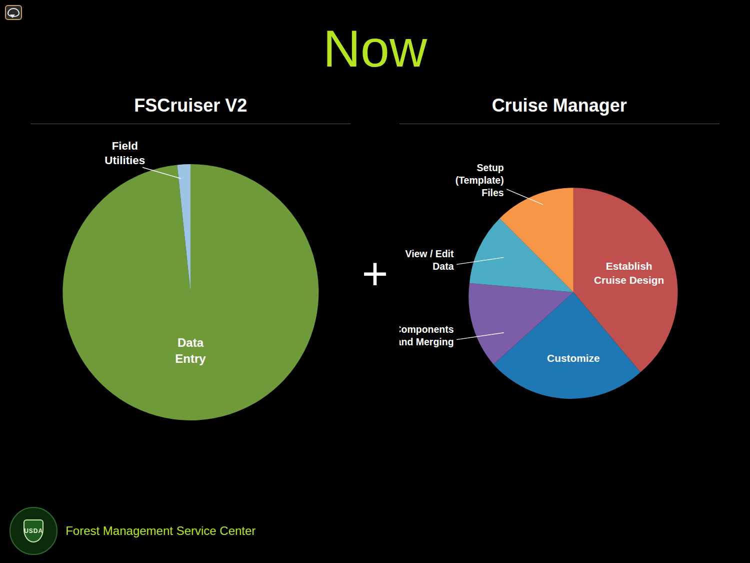Now
FSCruiser V2
FSCruiser V2 pie chart Data Entry occupies nearly the entire pie; Field Utilities is a thin slice at the top. Data Entry Field Utilities
+
Cruise Manager
Cruise Manager pie chart Slices, clockwise from top: Establish Cruise Design (largest, red), Customize (blue), Components and Merging (purple), View / Edit Data (teal), Setup (Template) Files (orange). Establish Cruise Design Customize Components and Merging View / Edit Data Setup (Template) Files
USDA
Forest Management Service Center